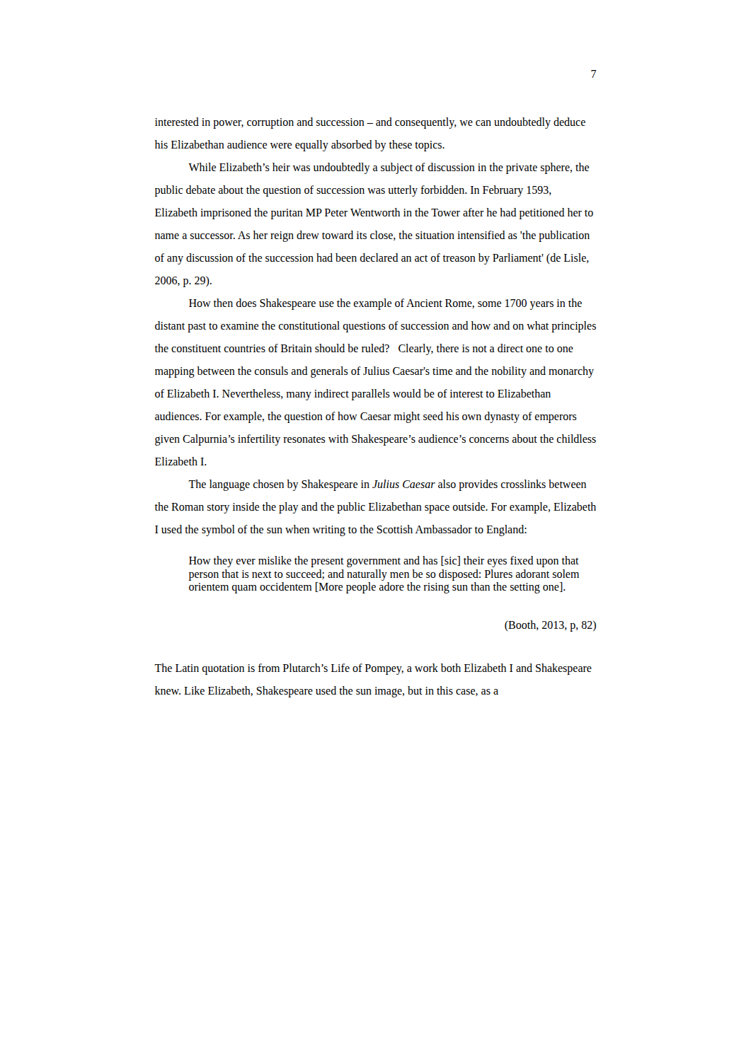7
interested in power, corruption and succession – and consequently, we can undoubtedly deduce his Elizabethan audience were equally absorbed by these topics.
While Elizabeth’s heir was undoubtedly a subject of discussion in the private sphere, the public debate about the question of succession was utterly forbidden. In February 1593, Elizabeth imprisoned the puritan MP Peter Wentworth in the Tower after he had petitioned her to name a successor. As her reign drew toward its close, the situation intensified as 'the publication of any discussion of the succession had been declared an act of treason by Parliament' (de Lisle, 2006, p. 29).
How then does Shakespeare use the example of Ancient Rome, some 1700 years in the distant past to examine the constitutional questions of succession and how and on what principles the constituent countries of Britain should be ruled? Clearly, there is not a direct one to one mapping between the consuls and generals of Julius Caesar's time and the nobility and monarchy of Elizabeth I. Nevertheless, many indirect parallels would be of interest to Elizabethan audiences. For example, the question of how Caesar might seed his own dynasty of emperors given Calpurnia’s infertility resonates with Shakespeare’s audience’s concerns about the childless Elizabeth I.
The language chosen by Shakespeare in Julius Caesar also provides crosslinks between the Roman story inside the play and the public Elizabethan space outside. For example, Elizabeth I used the symbol of the sun when writing to the Scottish Ambassador to England:
How they ever mislike the present government and has [sic] their eyes fixed upon that person that is next to succeed; and naturally men be so disposed: Plures adorant solem orientem quam occidentem [More people adore the rising sun than the setting one].
(Booth, 2013, p, 82)
The Latin quotation is from Plutarch’s Life of Pompey, a work both Elizabeth I and Shakespeare knew. Like Elizabeth, Shakespeare used the sun image, but in this case, as a